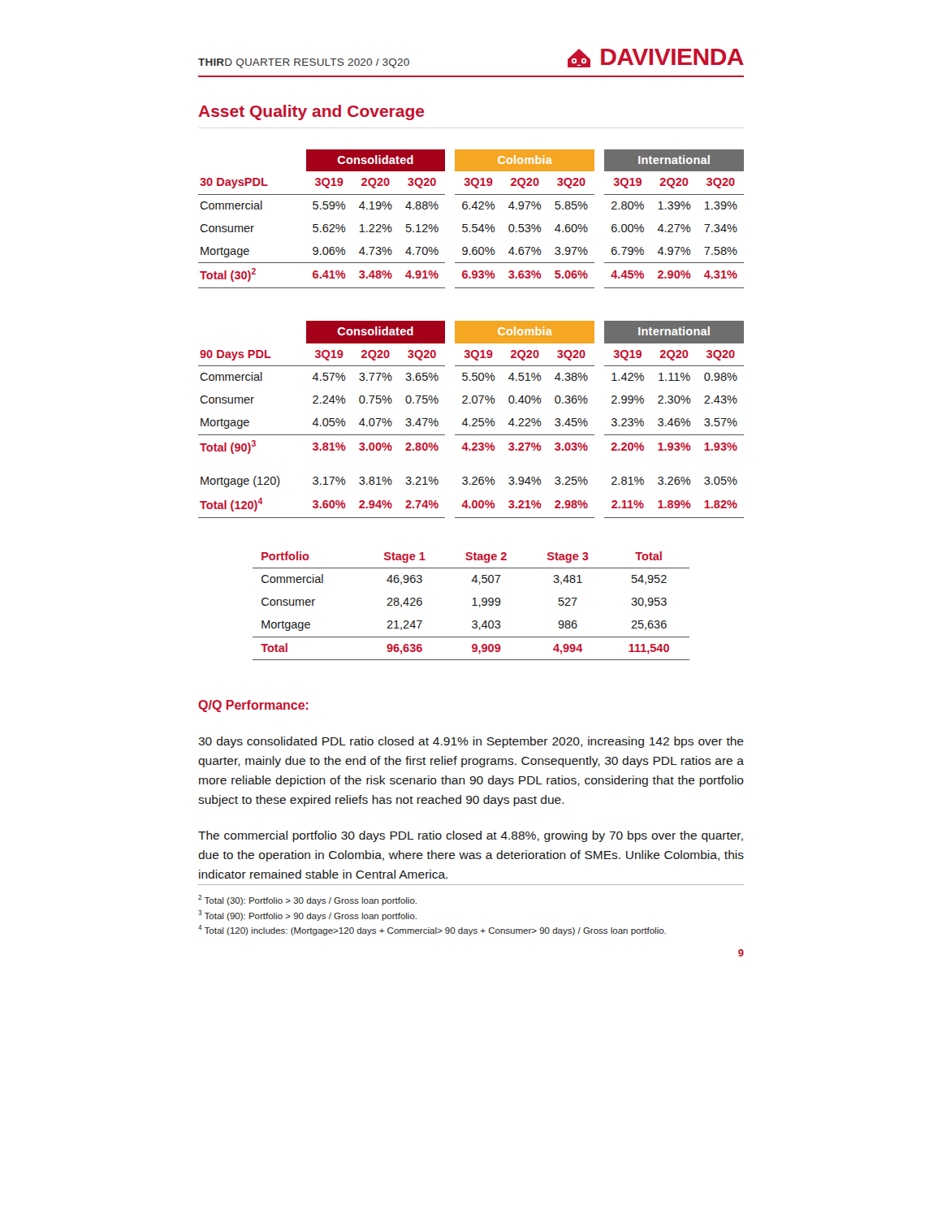THIRD QUARTER RESULTS 2020 / 3Q20
DAVIVIENDA
Asset Quality and Coverage
| | Consolidated | | Colombia | | International |
| --- | --- | --- | --- | --- | --- |
| 30 DaysPDL | 3Q19 | 2Q20 | 3Q20 | | 3Q19 | 2Q20 | 3Q20 | | 3Q19 | 2Q20 | 3Q20 |
| Commercial | 5.59% | 4.19% | 4.88% | | 6.42% | 4.97% | 5.85% | | 2.80% | 1.39% | 1.39% |
| Consumer | 5.62% | 1.22% | 5.12% | | 5.54% | 0.53% | 4.60% | | 6.00% | 4.27% | 7.34% |
| Mortgage | 9.06% | 4.73% | 4.70% | | 9.60% | 4.67% | 3.97% | | 6.79% | 4.97% | 7.58% |
| Total (30) 2 | 6.41% | 3.48% | 4.91% | | 6.93% | 3.63% | 5.06% | | 4.45% | 2.90% | 4.31% |
| | Consolidated | | Colombia | | International |
| --- | --- | --- | --- | --- | --- |
| 90 Days PDL | 3Q19 | 2Q20 | 3Q20 | | 3Q19 | 2Q20 | 3Q20 | | 3Q19 | 2Q20 | 3Q20 |
| Commercial | 4.57% | 3.77% | 3.65% | | 5.50% | 4.51% | 4.38% | | 1.42% | 1.11% | 0.98% |
| Consumer | 2.24% | 0.75% | 0.75% | | 2.07% | 0.40% | 0.36% | | 2.99% | 2.30% | 2.43% |
| Mortgage | 4.05% | 4.07% | 3.47% | | 4.25% | 4.22% | 3.45% | | 3.23% | 3.46% | 3.57% |
| Total (90) 3 | 3.81% | 3.00% | 2.80% | | 4.23% | 3.27% | 3.03% | | 2.20% | 1.93% | 1.93% |
| Mortgage (120) | 3.17% | 3.81% | 3.21% | | 3.26% | 3.94% | 3.25% | | 2.81% | 3.26% | 3.05% |
| Total (120) 4 | 3.60% | 2.94% | 2.74% | | 4.00% | 3.21% | 2.98% | | 2.11% | 1.89% | 1.82% |
| Portfolio | Stage 1 | Stage 2 | Stage 3 | Total |
| --- | --- | --- | --- | --- |
| Commercial | 46,963 | 4,507 | 3,481 | 54,952 |
| Consumer | 28,426 | 1,999 | 527 | 30,953 |
| Mortgage | 21,247 | 3,403 | 986 | 25,636 |
| Total | 96,636 | 9,909 | 4,994 | 111,540 |
Q/Q Performance:
30 days consolidated PDL ratio closed at 4.91% in September 2020, increasing 142 bps over the quarter, mainly due to the end of the first relief programs. Consequently, 30 days PDL ratios are a more reliable depiction of the risk scenario than 90 days PDL ratios, considering that the portfolio subject to these expired reliefs has not reached 90 days past due.
The commercial portfolio 30 days PDL ratio closed at 4.88%, growing by 70 bps over the quarter, due to the operation in Colombia, where there was a deterioration of SMEs. Unlike Colombia, this indicator remained stable in Central America.
2 Total (30): Portfolio > 30 days / Gross loan portfolio.
3 Total (90): Portfolio > 90 days / Gross loan portfolio.
4 Total (120) includes: (Mortgage>120 days + Commercial> 90 days + Consumer> 90 days) / Gross loan portfolio.
9